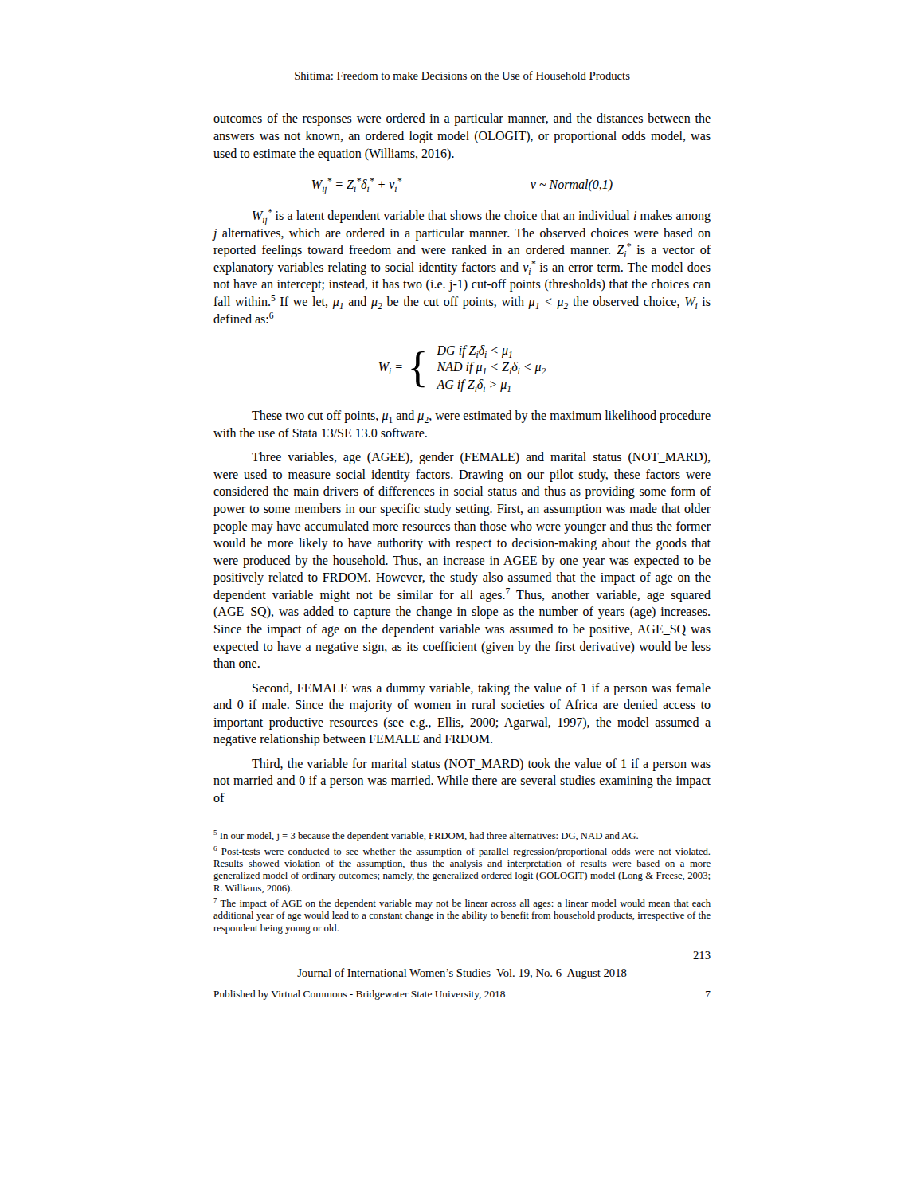Shitima: Freedom to make Decisions on the Use of Household Products
outcomes of the responses were ordered in a particular manner, and the distances between the answers was not known, an ordered logit model (OLOGIT), or proportional odds model, was used to estimate the equation (Williams, 2016).
Wij* = Zi*δi* + vi* v ~ Normal(0,1)
Wij* is a latent dependent variable that shows the choice that an individual i makes among j alternatives, which are ordered in a particular manner. The observed choices were based on reported feelings toward freedom and were ranked in an ordered manner. Zi* is a vector of explanatory variables relating to social identity factors and vi* is an error term. The model does not have an intercept; instead, it has two (i.e. j-1) cut-off points (thresholds) that the choices can fall within.5 If we let, μ1 and μ2 be the cut off points, with μ1 < μ2 the observed choice, Wi is defined as:6
Wi = {
DG if Ziδi < μ1
NAD if μ1 < Ziδi < μ2
AG if Ziδi > μ1
These two cut off points, μ1 and μ2, were estimated by the maximum likelihood procedure with the use of Stata 13/SE 13.0 software.
Three variables, age (AGEE), gender (FEMALE) and marital status (NOT_MARD), were used to measure social identity factors. Drawing on our pilot study, these factors were considered the main drivers of differences in social status and thus as providing some form of power to some members in our specific study setting. First, an assumption was made that older people may have accumulated more resources than those who were younger and thus the former would be more likely to have authority with respect to decision-making about the goods that were produced by the household. Thus, an increase in AGEE by one year was expected to be positively related to FRDOM. However, the study also assumed that the impact of age on the dependent variable might not be similar for all ages.7 Thus, another variable, age squared (AGE_SQ), was added to capture the change in slope as the number of years (age) increases. Since the impact of age on the dependent variable was assumed to be positive, AGE_SQ was expected to have a negative sign, as its coefficient (given by the first derivative) would be less than one.
Second, FEMALE was a dummy variable, taking the value of 1 if a person was female and 0 if male. Since the majority of women in rural societies of Africa are denied access to important productive resources (see e.g., Ellis, 2000; Agarwal, 1997), the model assumed a negative relationship between FEMALE and FRDOM.
Third, the variable for marital status (NOT_MARD) took the value of 1 if a person was not married and 0 if a person was married. While there are several studies examining the impact of
5 In our model, j = 3 because the dependent variable, FRDOM, had three alternatives: DG, NAD and AG.
6 Post-tests were conducted to see whether the assumption of parallel regression/proportional odds were not violated. Results showed violation of the assumption, thus the analysis and interpretation of results were based on a more generalized model of ordinary outcomes; namely, the generalized ordered logit (GOLOGIT) model (Long & Freese, 2003; R. Williams, 2006).
7 The impact of AGE on the dependent variable may not be linear across all ages: a linear model would mean that each additional year of age would lead to a constant change in the ability to benefit from household products, irrespective of the respondent being young or old.
213
Journal of International Women’s Studies Vol. 19, No. 6 August 2018
Published by Virtual Commons - Bridgewater State University, 2018
7